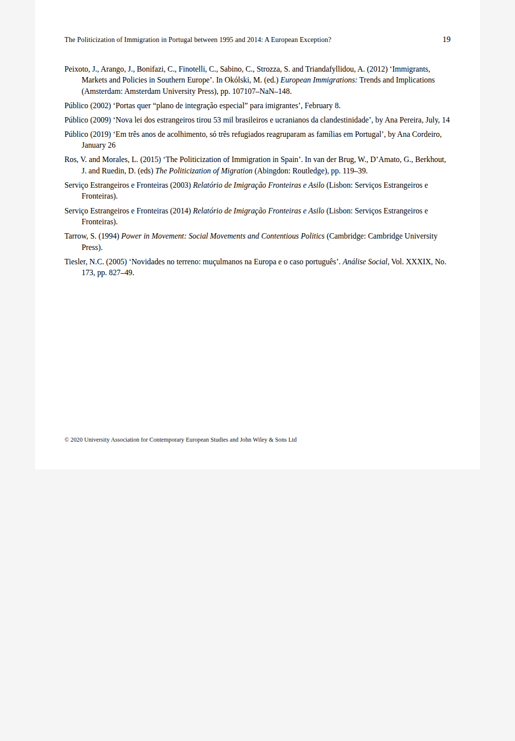The Politicization of Immigration in Portugal between 1995 and 2014: A European Exception?
19
Peixoto, J., Arango, J., Bonifazi, C., Finotelli, C., Sabino, C., Strozza, S. and Triandafyllidou, A. (2012) ‘Immigrants, Markets and Policies in Southern Europe’. In Okólski, M. (ed.) European Immigrations: Trends and Implications (Amsterdam: Amsterdam University Press), pp. 107107–NaN–148.
Público (2002) ‘Portas quer “plano de integração especial” para imigrantes’, February 8.
Público (2009) ‘Nova lei dos estrangeiros tirou 53 mil brasileiros e ucranianos da clandestinidade’, by Ana Pereira, July, 14
Público (2019) ‘Em três anos de acolhimento, só três refugiados reagruparam as famílias em Portugal’, by Ana Cordeiro, January 26
Ros, V. and Morales, L. (2015) ‘The Politicization of Immigration in Spain’. In van der Brug, W., D’Amato, G., Berkhout, J. and Ruedin, D. (eds) The Politicization of Migration (Abingdon: Routledge), pp. 119–39.
Serviço Estrangeiros e Fronteiras (2003) Relatório de Imigração Fronteiras e Asilo (Lisbon: Serviços Estrangeiros e Fronteiras).
Serviço Estrangeiros e Fronteiras (2014) Relatório de Imigração Fronteiras e Asilo (Lisbon: Serviços Estrangeiros e Fronteiras).
Tarrow, S. (1994) Power in Movement: Social Movements and Contentious Politics (Cambridge: Cambridge University Press).
Tiesler, N.C. (2005) ‘Novidades no terreno: muçulmanos na Europa e o caso português’. Análise Social, Vol. XXXIX, No. 173, pp. 827–49.
© 2020 University Association for Contemporary European Studies and John Wiley & Sons Ltd